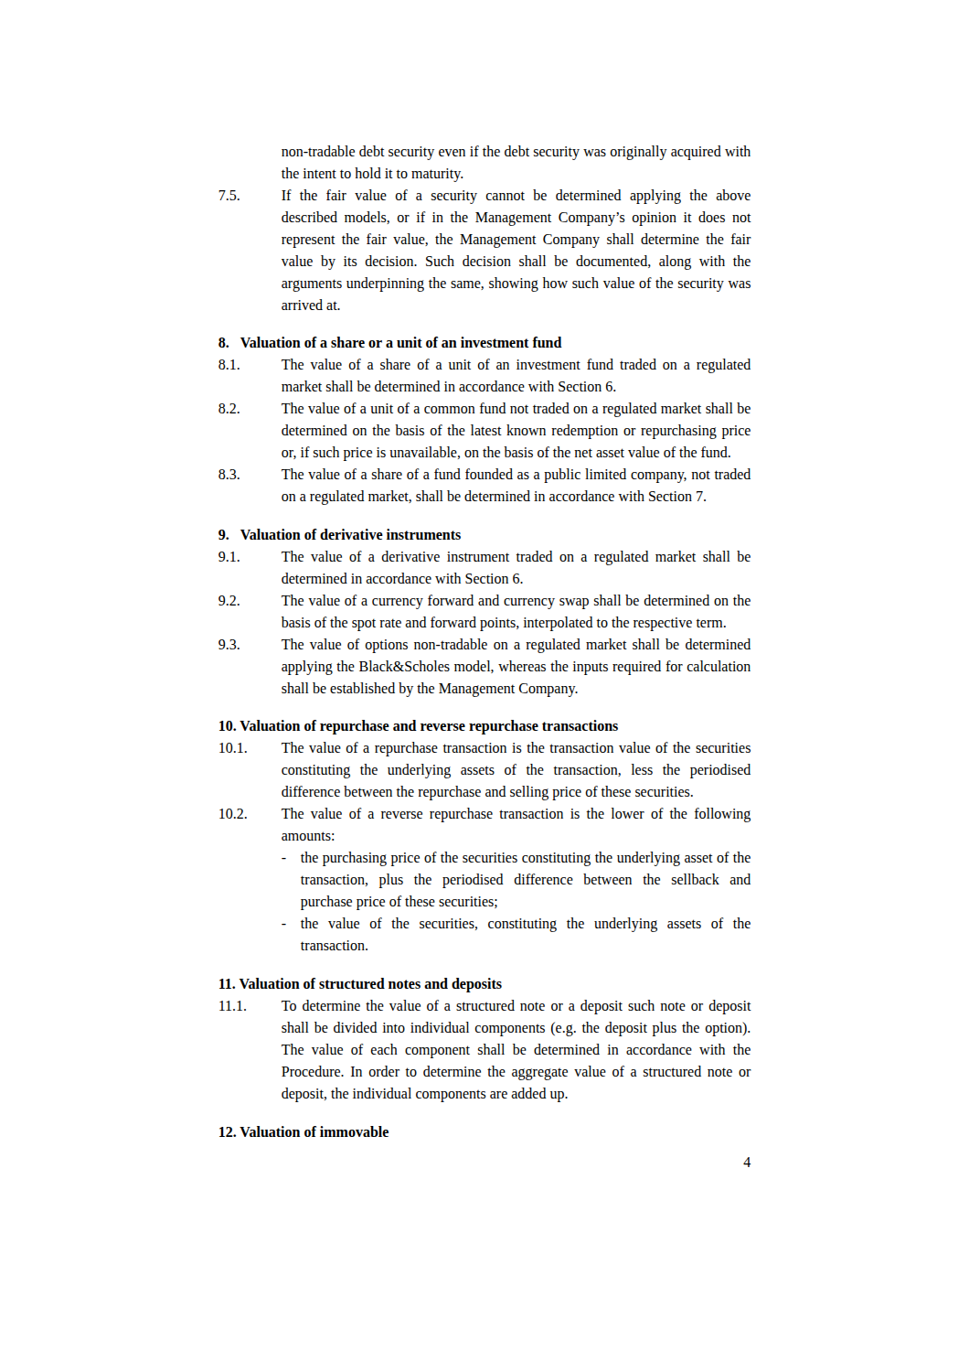non-tradable debt security even if the debt security was originally acquired with the intent to hold it to maturity.
7.5.
If the fair value of a security cannot be determined applying the above described models, or if in the Management Company’s opinion it does not represent the fair value, the Management Company shall determine the fair value by its decision. Such decision shall be documented, along with the arguments underpinning the same, showing how such value of the security was arrived at.
8. Valuation of a share or a unit of an investment fund
8.1.
The value of a share of a unit of an investment fund traded on a regulated market shall be determined in accordance with Section 6.
8.2.
The value of a unit of a common fund not traded on a regulated market shall be determined on the basis of the latest known redemption or repurchasing price or, if such price is unavailable, on the basis of the net asset value of the fund.
8.3.
The value of a share of a fund founded as a public limited company, not traded on a regulated market, shall be determined in accordance with Section 7.
9. Valuation of derivative instruments
9.1.
The value of a derivative instrument traded on a regulated market shall be determined in accordance with Section 6.
9.2.
The value of a currency forward and currency swap shall be determined on the basis of the spot rate and forward points, interpolated to the respective term.
9.3.
The value of options non-tradable on a regulated market shall be determined applying the Black&Scholes model, whereas the inputs required for calculation shall be established by the Management Company.
10. Valuation of repurchase and reverse repurchase transactions
10.1.
The value of a repurchase transaction is the transaction value of the securities constituting the underlying assets of the transaction, less the periodised difference between the repurchase and selling price of these securities.
10.2.
The value of a reverse repurchase transaction is the lower of the following amounts:
-the purchasing price of the securities constituting the underlying asset of the transaction, plus the periodised difference between the sellback and purchase price of these securities;
-the value of the securities, constituting the underlying assets of the transaction.
11. Valuation of structured notes and deposits
11.1.
To determine the value of a structured note or a deposit such note or deposit shall be divided into individual components (e.g. the deposit plus the option). The value of each component shall be determined in accordance with the Procedure. In order to determine the aggregate value of a structured note or deposit, the individual components are added up.
12. Valuation of immovable
4